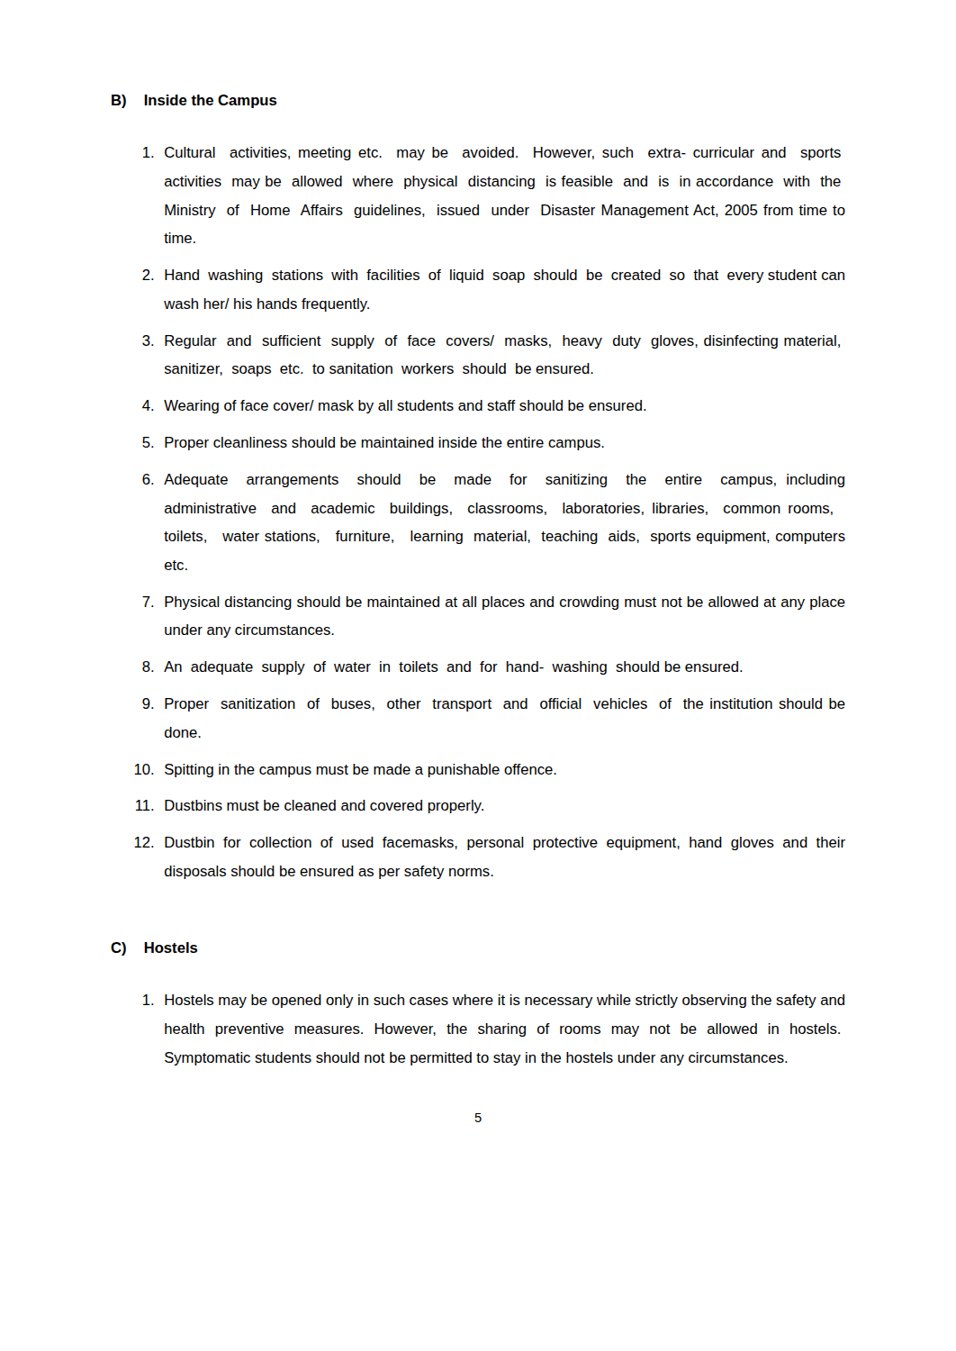B) Inside the Campus
Cultural activities, meeting etc. may be avoided. However, such extra- curricular and sports activities may be allowed where physical distancing is feasible and is in accordance with the Ministry of Home Affairs guidelines, issued under Disaster Management Act, 2005 from time to time.
Hand washing stations with facilities of liquid soap should be created so that every student can wash her/ his hands frequently.
Regular and sufficient supply of face covers/ masks, heavy duty gloves, disinfecting material, sanitizer, soaps etc. to sanitation workers should be ensured.
Wearing of face cover/ mask by all students and staff should be ensured.
Proper cleanliness should be maintained inside the entire campus.
Adequate arrangements should be made for sanitizing the entire campus, including administrative and academic buildings, classrooms, laboratories, libraries, common rooms, toilets, water stations, furniture, learning material, teaching aids, sports equipment, computers etc.
Physical distancing should be maintained at all places and crowding must not be allowed at any place under any circumstances.
An adequate supply of water in toilets and for hand- washing should be ensured.
Proper sanitization of buses, other transport and official vehicles of the institution should be done.
Spitting in the campus must be made a punishable offence.
Dustbins must be cleaned and covered properly.
Dustbin for collection of used facemasks, personal protective equipment, hand gloves and their disposals should be ensured as per safety norms.
C) Hostels
Hostels may be opened only in such cases where it is necessary while strictly observing the safety and health preventive measures. However, the sharing of rooms may not be allowed in hostels. Symptomatic students should not be permitted to stay in the hostels under any circumstances.
5